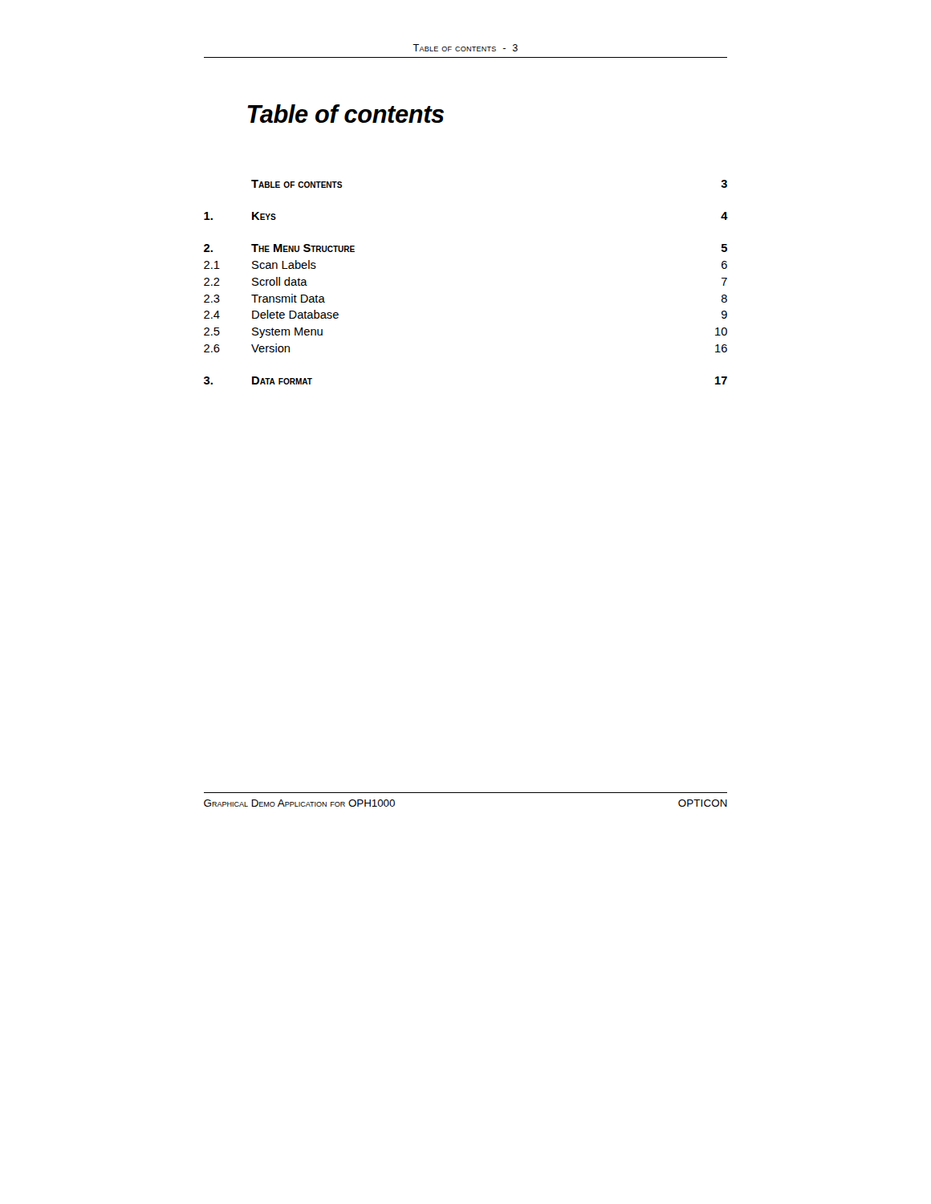Table of contents - 3
Table of contents
| | Table of contents | 3 |
| 1. | Keys | 4 |
| 2. | The Menu Structure | 5 |
| 2.1 | Scan Labels | 6 |
| 2.2 | Scroll data | 7 |
| 2.3 | Transmit Data | 8 |
| 2.4 | Delete Database | 9 |
| 2.5 | System Menu | 10 |
| 2.6 | Version | 16 |
| 3. | Data format | 17 |
Graphical Demo Application for OPH1000
OPTICON